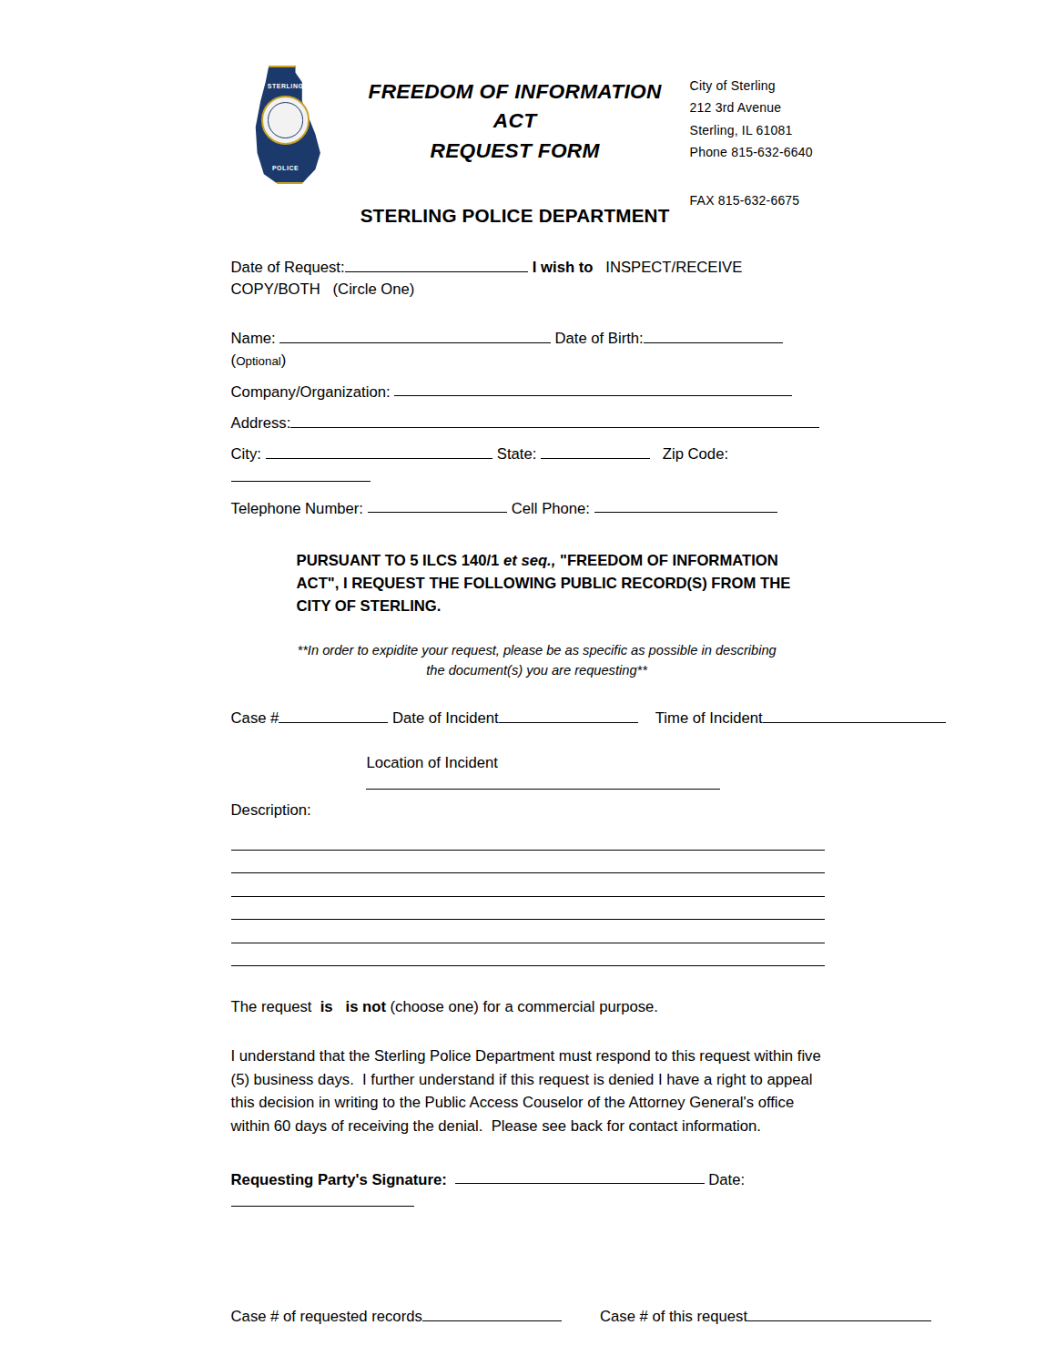STERLING
POLICE
FREEDOM OF INFORMATION ACT
REQUEST FORM
STERLING POLICE DEPARTMENT
City of Sterling
212 3rd Avenue
Sterling, IL 61081
Phone 815-632-6640
FAX 815-632-6675
Date of Request: I wish to INSPECT/RECEIVE COPY/BOTH (Circle One)
Name: Date of Birth: (Optional)
Company/Organization:
Address:
City: State: Zip Code:
Telephone Number: Cell Phone:
PURSUANT TO 5 ILCS 140/1 et seq., "FREEDOM OF INFORMATION ACT", I REQUEST THE FOLLOWING PUBLIC RECORD(S) FROM THE CITY OF STERLING.
**In order to expidite your request, please be as specific as possible in describing the document(s) you are requesting**
Case # Date of Incident Time of Incident
Location of Incident
Description:
The request is is not (choose one) for a commercial purpose.
I understand that the Sterling Police Department must respond to this request within five (5) business days. I further understand if this request is denied I have a right to appeal this decision in writing to the Public Access Couselor of the Attorney General's office within 60 days of receiving the denial. Please see back for contact information.
Requesting Party's Signature: Date:
Case # of requested records Case # of this request